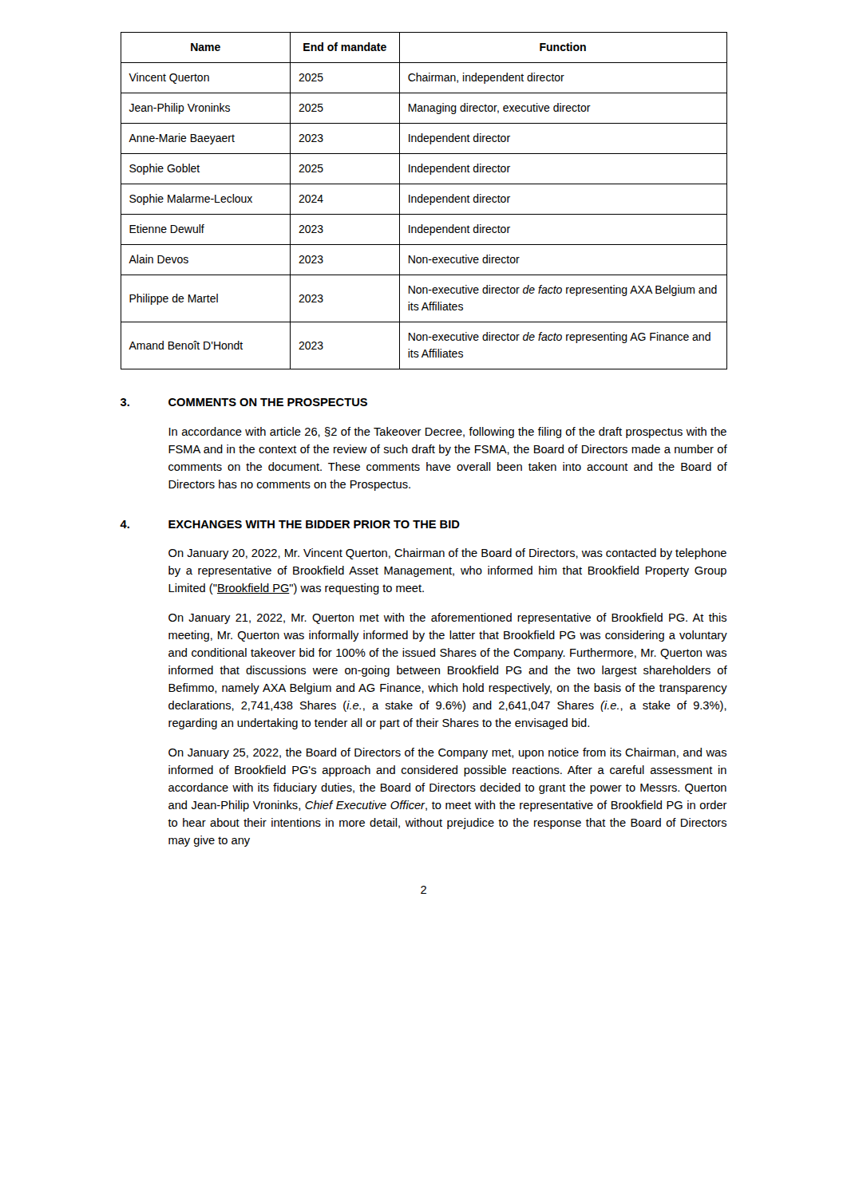| Name | End of mandate | Function |
| --- | --- | --- |
| Vincent Querton | 2025 | Chairman, independent director |
| Jean-Philip Vroninks | 2025 | Managing director, executive director |
| Anne-Marie Baeyaert | 2023 | Independent director |
| Sophie Goblet | 2025 | Independent director |
| Sophie Malarme-Lecloux | 2024 | Independent director |
| Etienne Dewulf | 2023 | Independent director |
| Alain Devos | 2023 | Non-executive director |
| Philippe de Martel | 2023 | Non-executive director de facto representing AXA Belgium and its Affiliates |
| Amand Benoît D'Hondt | 2023 | Non-executive director de facto representing AG Finance and its Affiliates |
3. Comments on the Prospectus
In accordance with article 26, §2 of the Takeover Decree, following the filing of the draft prospectus with the FSMA and in the context of the review of such draft by the FSMA, the Board of Directors made a number of comments on the document. These comments have overall been taken into account and the Board of Directors has no comments on the Prospectus.
4. Exchanges with the Bidder prior to the Bid
On January 20, 2022, Mr. Vincent Querton, Chairman of the Board of Directors, was contacted by telephone by a representative of Brookfield Asset Management, who informed him that Brookfield Property Group Limited ("Brookfield PG") was requesting to meet.
On January 21, 2022, Mr. Querton met with the aforementioned representative of Brookfield PG. At this meeting, Mr. Querton was informally informed by the latter that Brookfield PG was considering a voluntary and conditional takeover bid for 100% of the issued Shares of the Company. Furthermore, Mr. Querton was informed that discussions were on-going between Brookfield PG and the two largest shareholders of Befimmo, namely AXA Belgium and AG Finance, which hold respectively, on the basis of the transparency declarations, 2,741,438 Shares (i.e., a stake of 9.6%) and 2,641,047 Shares (i.e., a stake of 9.3%), regarding an undertaking to tender all or part of their Shares to the envisaged bid.
On January 25, 2022, the Board of Directors of the Company met, upon notice from its Chairman, and was informed of Brookfield PG's approach and considered possible reactions. After a careful assessment in accordance with its fiduciary duties, the Board of Directors decided to grant the power to Messrs. Querton and Jean-Philip Vroninks, Chief Executive Officer, to meet with the representative of Brookfield PG in order to hear about their intentions in more detail, without prejudice to the response that the Board of Directors may give to any
2